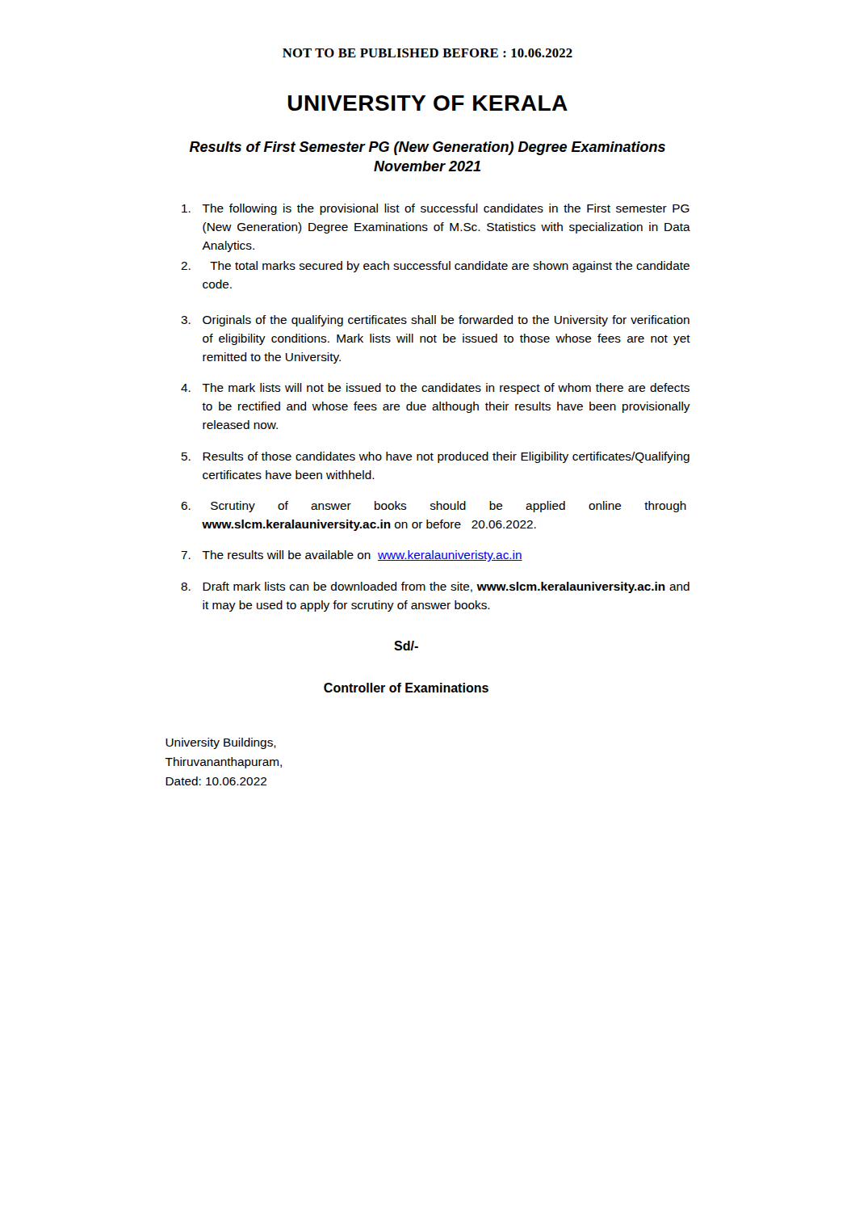NOT TO BE PUBLISHED BEFORE : 10.06.2022
UNIVERSITY OF KERALA
Results of First Semester PG (New Generation) Degree Examinations
November 2021
The following is the provisional list of successful candidates in the First semester PG (New Generation) Degree Examinations of M.Sc. Statistics with specialization in Data Analytics.
The total marks secured by each successful candidate are shown against the candidate code.
Originals of the qualifying certificates shall be forwarded to the University for verification of eligibility conditions. Mark lists will not be issued to those whose fees are not yet remitted to the University.
The mark lists will not be issued to the candidates in respect of whom there are defects to be rectified and whose fees are due although their results have been provisionally released now.
Results of those candidates who have not produced their Eligibility certificates/Qualifying certificates have been withheld.
Scrutiny of answer books should be applied online through www.slcm.keralauniversity.ac.in on or before 20.06.2022.
The results will be available on www.keralauniveristy.ac.in
Draft mark lists can be downloaded from the site, www.slcm.keralauniversity.ac.in and it may be used to apply for scrutiny of answer books.
Sd/-
Controller of Examinations
University Buildings,
Thiruvananthapuram,
Dated: 10.06.2022